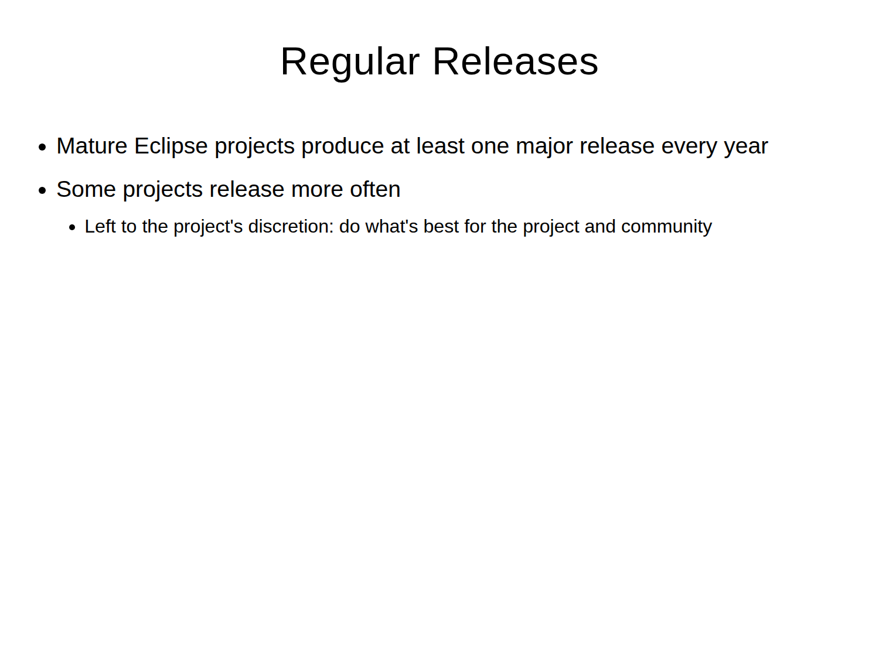Regular Releases
Mature Eclipse projects produce at least one major release every year
Some projects release more often
Left to the project's discretion: do what's best for the project and community